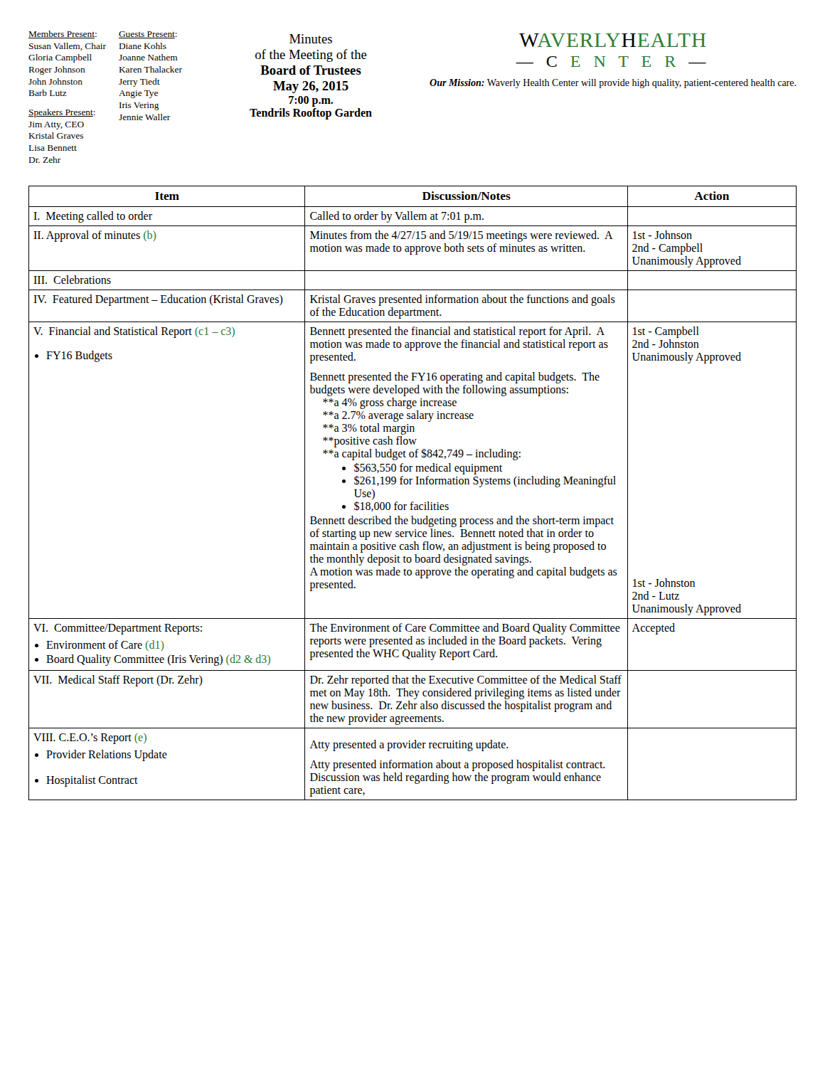Members Present:
Susan Vallem, Chair
Gloria Campbell
Roger Johnson
John Johnston
Barb Lutz
Speakers Present:
Jim Atty, CEO
Kristal Graves
Lisa Bennett
Dr. Zehr
Guests Present:
Diane Kohls
Joanne Nathem
Karen Thalacker
Jerry Tiedt
Angie Tye
Iris Vering
Jennie Waller
Minutes
of the Meeting of the
Board of Trustees
May 26, 2015
7:00 p.m.
Tendrils Rooftop Garden
WAVERLYHEALTH
— C E N T E R —
Our Mission: Waverly Health Center will provide high quality, patient-centered health care.
| Item | Discussion/Notes | Action |
| --- | --- | --- |
| I. Meeting called to order | Called to order by Vallem at 7:01 p.m. | |
| II. Approval of minutes (b) | Minutes from the 4/27/15 and 5/19/15 meetings were reviewed. A motion was made to approve both sets of minutes as written. | 1st - Johnson 2nd - Campbell Unanimously Approved |
| III. Celebrations | | |
| IV. Featured Department – Education (Kristal Graves) | Kristal Graves presented information about the functions and goals of the Education department. | |
| V. Financial and Statistical Report (c1 – c3) FY16 Budgets | Bennett presented the financial and statistical report for April. A motion was made to approve the financial and statistical report as presented. Bennett presented the FY16 operating and capital budgets. The budgets were developed with the following assumptions: **a 4% gross charge increase **a 2.7% average salary increase **a 3% total margin **positive cash flow **a capital budget of $842,749 – including: $563,550 for medical equipment $261,199 for Information Systems (including Meaningful Use) $18,000 for facilities Bennett described the budgeting process and the short-term impact of starting up new service lines. Bennett noted that in order to maintain a positive cash flow, an adjustment is being proposed to the monthly deposit to board designated savings. A motion was made to approve the operating and capital budgets as presented. | 1st - Campbell 2nd - Johnston Unanimously Approved 1st - Johnston 2nd - Lutz Unanimously Approved |
| VI. Committee/Department Reports: Environment of Care (d1) Board Quality Committee (Iris Vering) (d2 & d3) | The Environment of Care Committee and Board Quality Committee reports were presented as included in the Board packets. Vering presented the WHC Quality Report Card. | Accepted |
| VII. Medical Staff Report (Dr. Zehr) | Dr. Zehr reported that the Executive Committee of the Medical Staff met on May 18th. They considered privileging items as listed under new business. Dr. Zehr also discussed the hospitalist program and the new provider agreements. | |
| VIII. C.E.O.’s Report (e) Provider Relations Update Hospitalist Contract | Atty presented a provider recruiting update. Atty presented information about a proposed hospitalist contract. Discussion was held regarding how the program would enhance patient care, | |